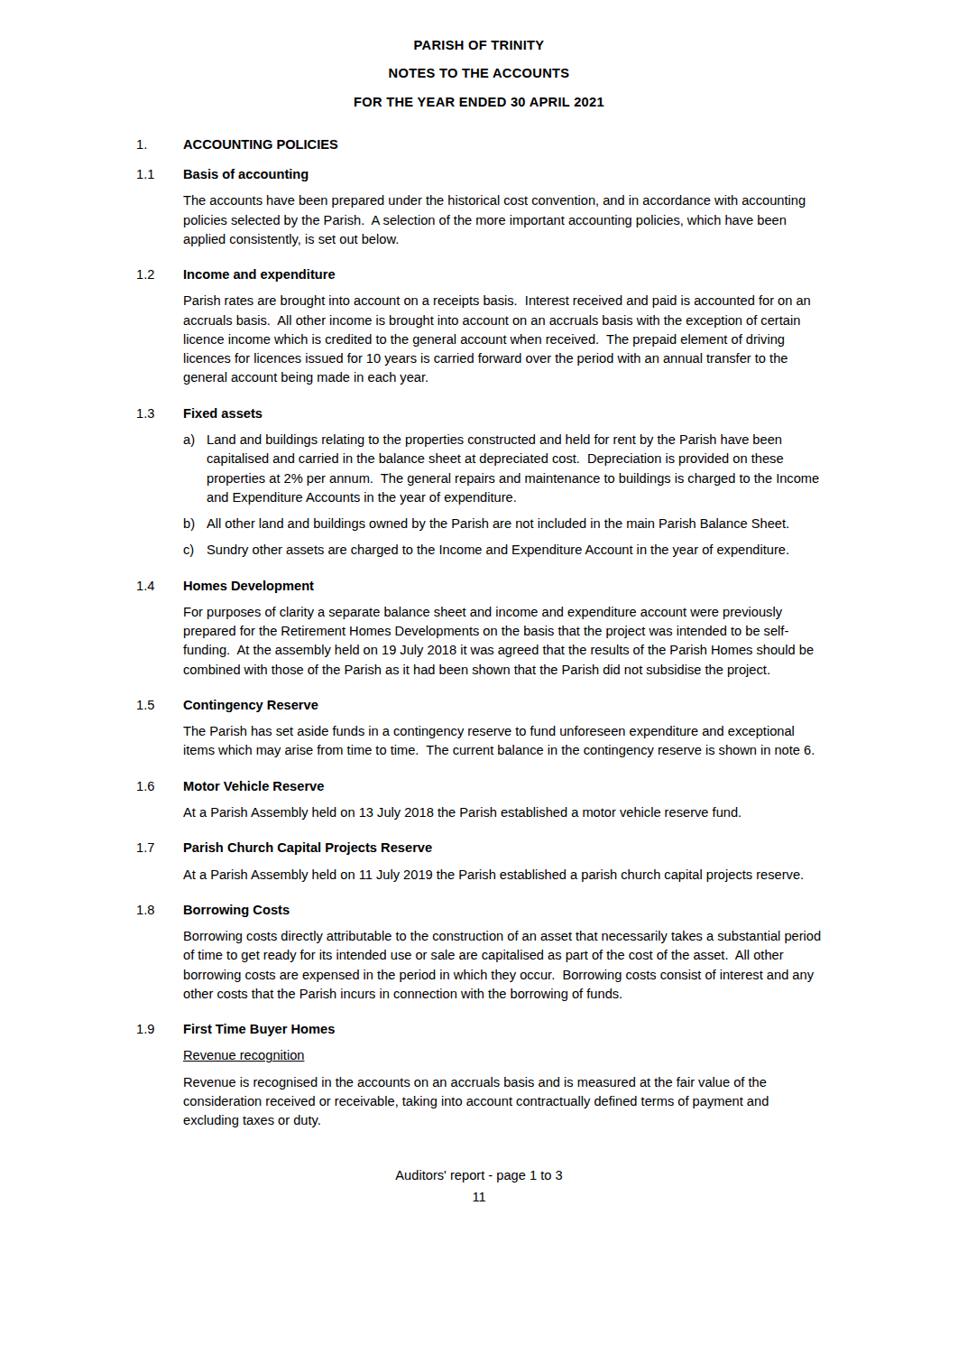PARISH OF TRINITY
NOTES TO THE ACCOUNTS
FOR THE YEAR ENDED 30 APRIL 2021
1.
ACCOUNTING POLICIES
1.1
Basis of accounting
The accounts have been prepared under the historical cost convention, and in accordance with accounting policies selected by the Parish. A selection of the more important accounting policies, which have been applied consistently, is set out below.
1.2
Income and expenditure
Parish rates are brought into account on a receipts basis. Interest received and paid is accounted for on an accruals basis. All other income is brought into account on an accruals basis with the exception of certain licence income which is credited to the general account when received. The prepaid element of driving licences for licences issued for 10 years is carried forward over the period with an annual transfer to the general account being made in each year.
1.3
Fixed assets
a) Land and buildings relating to the properties constructed and held for rent by the Parish have been capitalised and carried in the balance sheet at depreciated cost. Depreciation is provided on these properties at 2% per annum. The general repairs and maintenance to buildings is charged to the Income and Expenditure Accounts in the year of expenditure.
b) All other land and buildings owned by the Parish are not included in the main Parish Balance Sheet.
c) Sundry other assets are charged to the Income and Expenditure Account in the year of expenditure.
1.4
Homes Development
For purposes of clarity a separate balance sheet and income and expenditure account were previously prepared for the Retirement Homes Developments on the basis that the project was intended to be self-funding. At the assembly held on 19 July 2018 it was agreed that the results of the Parish Homes should be combined with those of the Parish as it had been shown that the Parish did not subsidise the project.
1.5
Contingency Reserve
The Parish has set aside funds in a contingency reserve to fund unforeseen expenditure and exceptional items which may arise from time to time. The current balance in the contingency reserve is shown in note 6.
1.6
Motor Vehicle Reserve
At a Parish Assembly held on 13 July 2018 the Parish established a motor vehicle reserve fund.
1.7
Parish Church Capital Projects Reserve
At a Parish Assembly held on 11 July 2019 the Parish established a parish church capital projects reserve.
1.8
Borrowing Costs
Borrowing costs directly attributable to the construction of an asset that necessarily takes a substantial period of time to get ready for its intended use or sale are capitalised as part of the cost of the asset. All other borrowing costs are expensed in the period in which they occur. Borrowing costs consist of interest and any other costs that the Parish incurs in connection with the borrowing of funds.
1.9
First Time Buyer Homes
Revenue recognition
Revenue is recognised in the accounts on an accruals basis and is measured at the fair value of the consideration received or receivable, taking into account contractually defined terms of payment and excluding taxes or duty.
Auditors' report - page 1 to 3
11